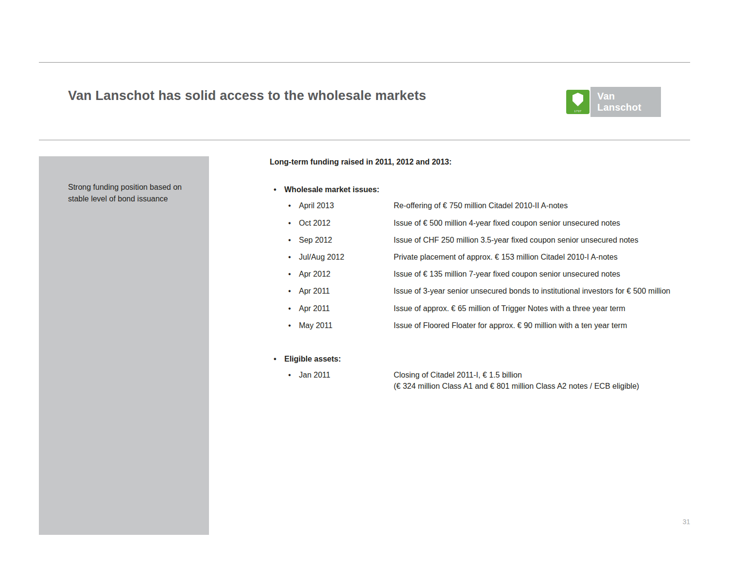Van Lanschot has solid access to the wholesale markets
Van Lanschot
Strong funding position based on stable level of bond issuance
Long-term funding raised in 2011, 2012 and 2013:
•Wholesale market issues:
•April 2013 Re-offering of € 750 million Citadel 2010-II A-notes
•Oct 2012 Issue of € 500 million 4-year fixed coupon senior unsecured notes
•Sep 2012 Issue of CHF 250 million 3.5-year fixed coupon senior unsecured notes
•Jul/Aug 2012 Private placement of approx. € 153 million Citadel 2010-I A-notes
•Apr 2012 Issue of € 135 million 7-year fixed coupon senior unsecured notes
•Apr 2011 Issue of 3-year senior unsecured bonds to institutional investors for € 500 million
•Apr 2011 Issue of approx. € 65 million of Trigger Notes with a three year term
•May 2011 Issue of Floored Floater for approx. € 90 million with a ten year term
•Eligible assets:
•Jan 2011 Closing of Citadel 2011-I, € 1.5 billion
(€ 324 million Class A1 and € 801 million Class A2 notes / ECB eligible)
31